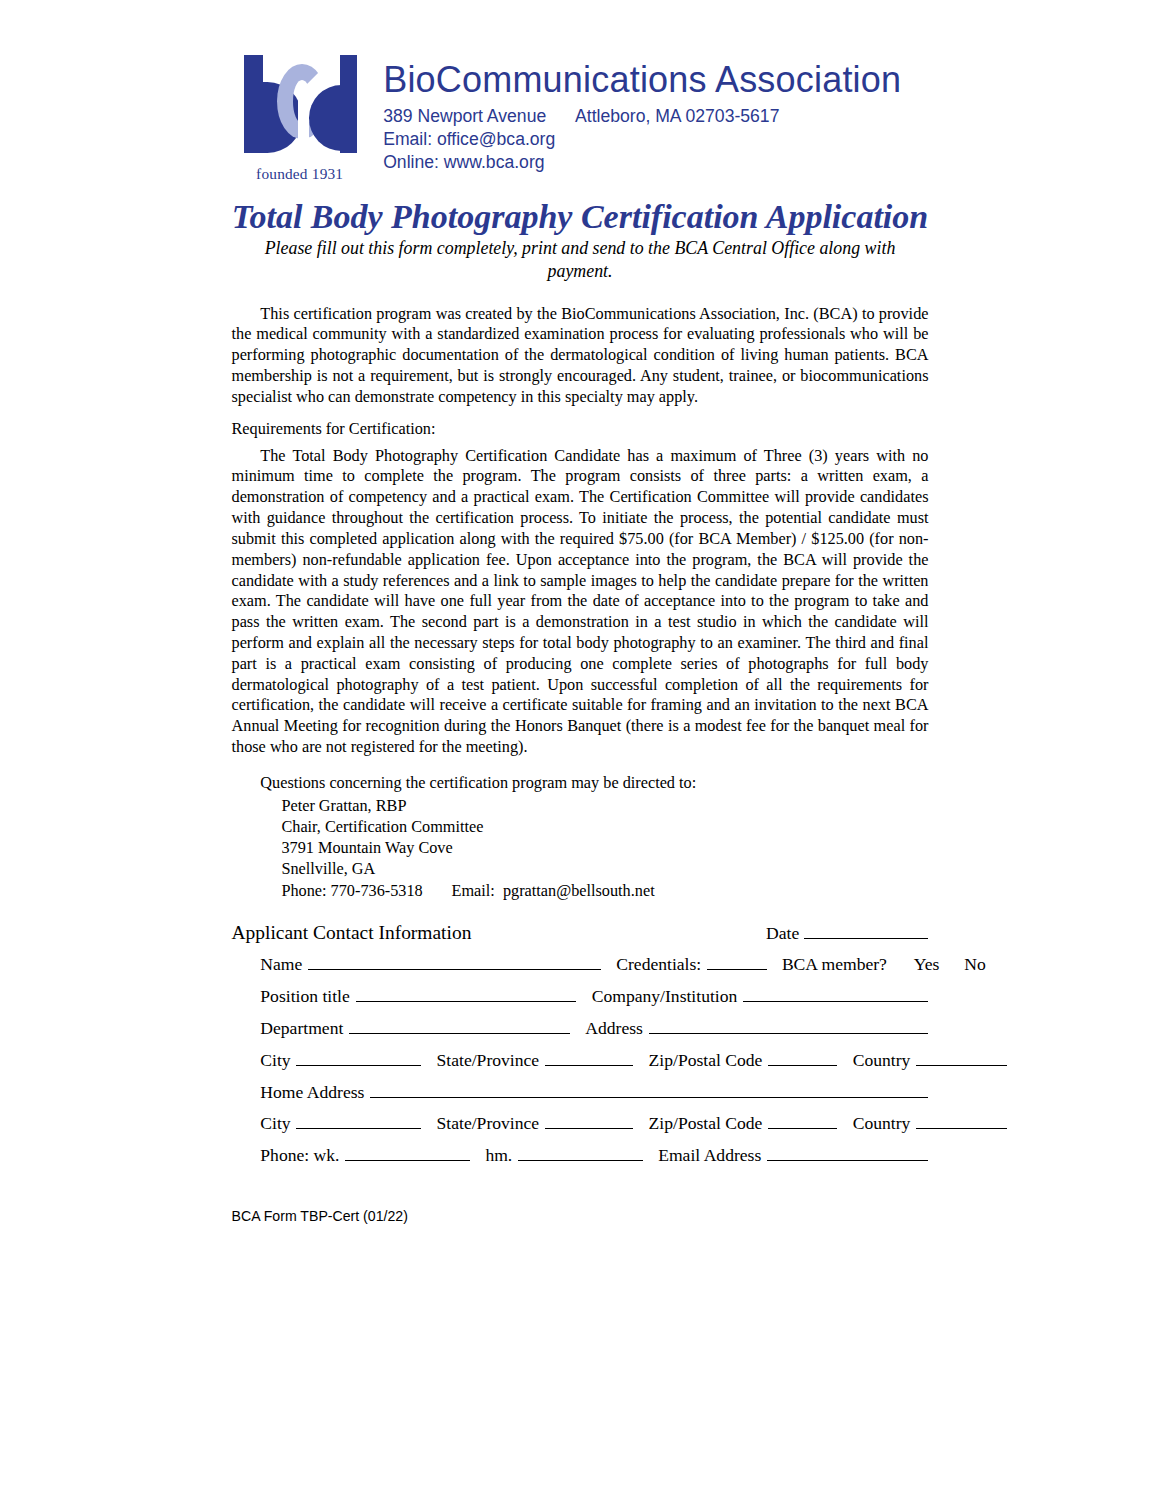founded 1931
BioCommunications Association
389 Newport Avenue Attleboro, MA 02703-5617
Email: office@bca.org
Online: www.bca.org
Total Body Photography Certification Application
Please fill out this form completely, print and send to the BCA Central Office along with payment.
This certification program was created by the BioCommunications Association, Inc. (BCA) to provide the medical community with a standardized examination process for evaluating professionals who will be performing photographic documentation of the dermatological condition of living human patients. BCA membership is not a requirement, but is strongly encouraged. Any student, trainee, or biocommunications specialist who can demonstrate competency in this specialty may apply.
Requirements for Certification:
The Total Body Photography Certification Candidate has a maximum of Three (3) years with no minimum time to complete the program. The program consists of three parts: a written exam, a demonstration of competency and a practical exam. The Certification Committee will provide candidates with guidance throughout the certification process. To initiate the process, the potential candidate must submit this completed application along with the required $75.00 (for BCA Member) / $125.00 (for non-members) non-refundable application fee. Upon acceptance into the program, the BCA will provide the candidate with a study references and a link to sample images to help the candidate prepare for the written exam. The candidate will have one full year from the date of acceptance into to the program to take and pass the written exam. The second part is a demonstration in a test studio in which the candidate will perform and explain all the necessary steps for total body photography to an examiner. The third and final part is a practical exam consisting of producing one complete series of photographs for full body dermatological photography of a test patient. Upon successful completion of all the requirements for certification, the candidate will receive a certificate suitable for framing and an invitation to the next BCA Annual Meeting for recognition during the Honors Banquet (there is a modest fee for the banquet meal for those who are not registered for the meeting).
Questions concerning the certification program may be directed to:
Peter Grattan, RBP
Chair, Certification Committee
3791 Mountain Way Cove
Snellville, GA
Phone: 770-736-5318 Email: pgrattan@bellsouth.net
Applicant Contact Information
Date
Name Credentials: BCA member? Yes No
Position title Company/Institution
Department Address
City State/Province Zip/Postal Code Country
Home Address
City State/Province Zip/Postal Code Country
Phone: wk. hm. Email Address
BCA Form TBP-Cert (01/22)